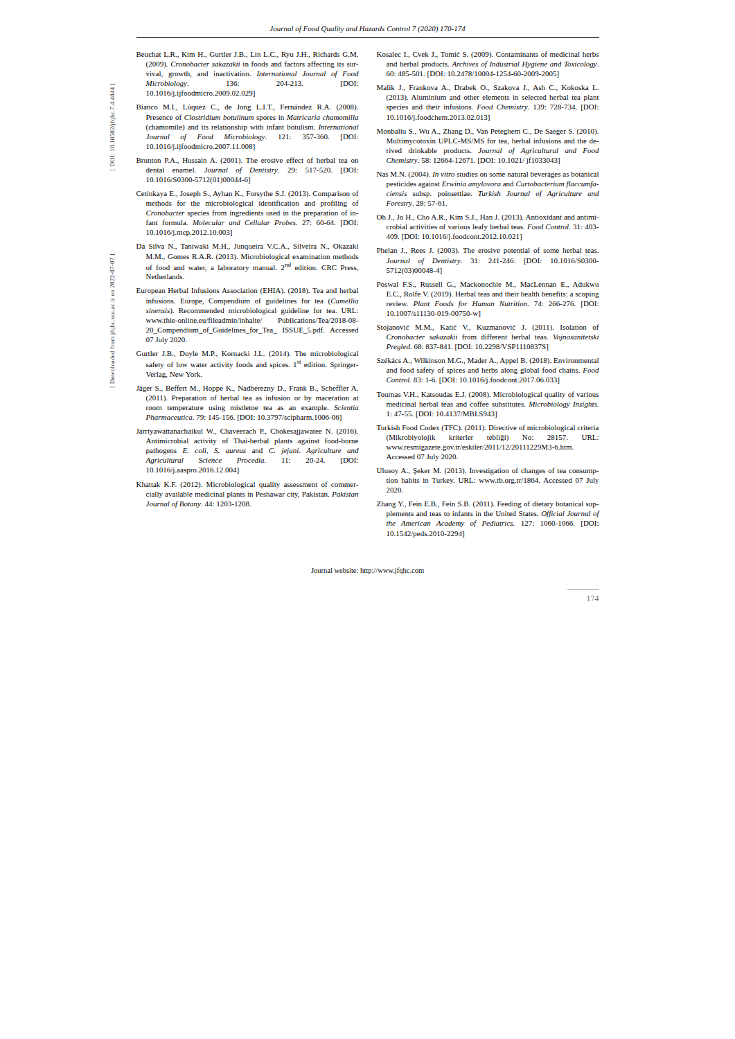[ DOI: 10.18502/jfqhc.7.4.4844 ] [ Downloaded from jfqhc.ssu.ac.ir on 2022-07-07 ]
Journal of Food Quality and Hazards Control 7 (2020) 170-174
Beuchat L.R., Kim H., Gurtler J.B., Lin L.C., Ryu J.H., Richards G.M. (2009). Cronobacter sakazakii in foods and factors affecting its survival, growth, and inactivation. International Journal of Food Microbiology. 136: 204-213. [DOI: 10.1016/j.ijfoodmicro.2009.02.029]
Bianco M.I., Lúquez C., de Jong L.I.T., Fernández R.A. (2008). Presence of Clostridium botulinum spores in Matricaria chamomilla (chamomile) and its relationship with infant botulism. International Journal of Food Microbiology. 121: 357-360. [DOI: 10.1016/j.ijfoodmicro.2007.11.008]
Brunton P.A., Hussain A. (2001). The erosive effect of herbal tea on dental enamel. Journal of Dentistry. 29: 517-520. [DOI: 10.1016/S0300-5712(01)00044-6]
Cetinkaya E., Joseph S., Ayhan K., Forsythe S.J. (2013). Comparison of methods for the microbiological identification and profiling of Cronobacter species from ingredients used in the preparation of infant formula. Molecular and Cellular Probes. 27: 60-64. [DOI: 10.1016/j.mcp.2012.10.003]
Da Silva N., Taniwaki M.H., Junqueira V.C.A., Silveira N., Okazaki M.M., Gomes R.A.R. (2013). Microbiological examination methods of food and water, a laboratory manual. 2nd edition. CRC Press, Netherlands.
European Herbal Infusions Association (EHIA). (2018). Tea and herbal infusions. Europe, Compendium of guidelines for tea (Camellia sinensis). Recommended microbiological guideline for tea. URL: www.thie-online.eu/fileadmin/inhalte/ Publications/Tea/2018-08-20_Compendium_of_Guidelines_for_Tea_ ISSUE_5.pdf. Accessed 07 July 2020.
Gurtler J.B., Doyle M.P., Kornacki J.L. (2014). The microbiological safety of low water activity foods and spices. 1st edition. Springer-Verlag, New York.
Jäger S., Beffert M., Hoppe K., Nadberezny D., Frank B., Scheffler A. (2011). Preparation of herbal tea as infusion or by maceration at room temperature using mistletoe tea as an example. Scientia Pharmaceutica. 79: 145-156. [DOI: 10.3797/scipharm.1006-06]
Jarriyawattanachaikul W., Chaveerach P., Chokesajjawatee N. (2016). Antimicrobial activity of Thai-herbal plants against food-borne pathogens E. coli, S. aureus and C. jejuni. Agriculture and Agricultural Science Procedia. 11: 20-24. [DOI: 10.1016/j.aaspro.2016.12.004]
Khattak K.F. (2012). Microbiological quality assessment of commercially available medicinal plants in Peshawar city, Pakistan. Pakistan Journal of Botany. 44: 1203-1208.
Kosalec I., Cvek J., Tomić S. (2009). Contaminants of medicinal herbs and herbal products. Archives of Industrial Hygiene and Toxicology. 60: 485-501. [DOI: 10.2478/10004-1254-60-2009-2005]
Malik J., Frankova A., Drabek O., Szakova J., Ash C., Kokoska L. (2013). Aluminium and other elements in selected herbal tea plant species and their infusions. Food Chemistry. 139: 728-734. [DOI: 10.1016/j.foodchem.2013.02.013]
Monbaliu S., Wu A., Zhang D., Van Peteghem C., De Saeger S. (2010). Multimycotoxin UPLC-MS/MS for tea, herbal infusions and the derived drinkable products. Journal of Agricultural and Food Chemistry. 58: 12664-12671. [DOI: 10.1021/ jf1033043]
Nas M.N. (2004). In vitro studies on some natural beverages as botanical pesticides against Erwinia amylovora and Curtobacterium flaccumfaciensis subsp. poinsettiae. Turkish Journal of Agriculture and Forestry. 28: 57-61.
Oh J., Jo H., Cho A.R., Kim S.J., Han J. (2013). Antioxidant and antimicrobial activities of various leafy herbal teas. Food Control. 31: 403-409. [DOI: 10.1016/j.foodcont.2012.10.021]
Phelan J., Rees J. (2003). The erosive potential of some herbal teas. Journal of Dentistry. 31: 241-246. [DOI: 10.1016/S0300-5712(03)00048-4]
Poswal F.S., Russell G., Mackonochie M., MacLennan E., Adukwu E.C., Rolfe V. (2019). Herbal teas and their health benefits: a scoping review. Plant Foods for Human Nutrition. 74: 266-276. [DOI: 10.1007/s11130-019-00750-w]
Stojanović M.M., Katić V., Kuzmanović J. (2011). Isolation of Cronobacter sakazakii from different herbal teas. Vojnosanitetski Pregled. 68: 837-841. [DOI: 10.2298/VSP1110837S]
Székács A., Wilkinson M.G., Mader A., Appel B. (2018). Environmental and food safety of spices and herbs along global food chains. Food Control. 83: 1-6. [DOI: 10.1016/j.foodcont.2017.06.033]
Tournas V.H., Katsoudas E.J. (2008). Microbiological quality of various medicinal herbal teas and coffee substitutes. Microbiology Insights. 1: 47-55. [DOI: 10.4137/MBI.S943]
Turkish Food Codex (TFC). (2011). Directive of microbiological criteria (Mikrobiyolojik kriterler tebliği) No: 28157. URL: www.resmigazete.gov.tr/eskiler/2011/12/20111229M3-6.htm. Accessed 07 July 2020.
Ulusoy A., Şeker M. (2013). Investigation of changes of tea consumption habits in Turkey. URL: www.tb.org.tr/1864. Accessed 07 July 2020.
Zhang Y., Fein E.B., Fein S.B. (2011). Feeding of dietary botanical supplements and teas to infants in the United States. Official Journal of the American Academy of Pediatrics. 127: 1060-1066. [DOI: 10.1542/peds.2010-2294]
Journal website: http://www.jfqhc.com
174